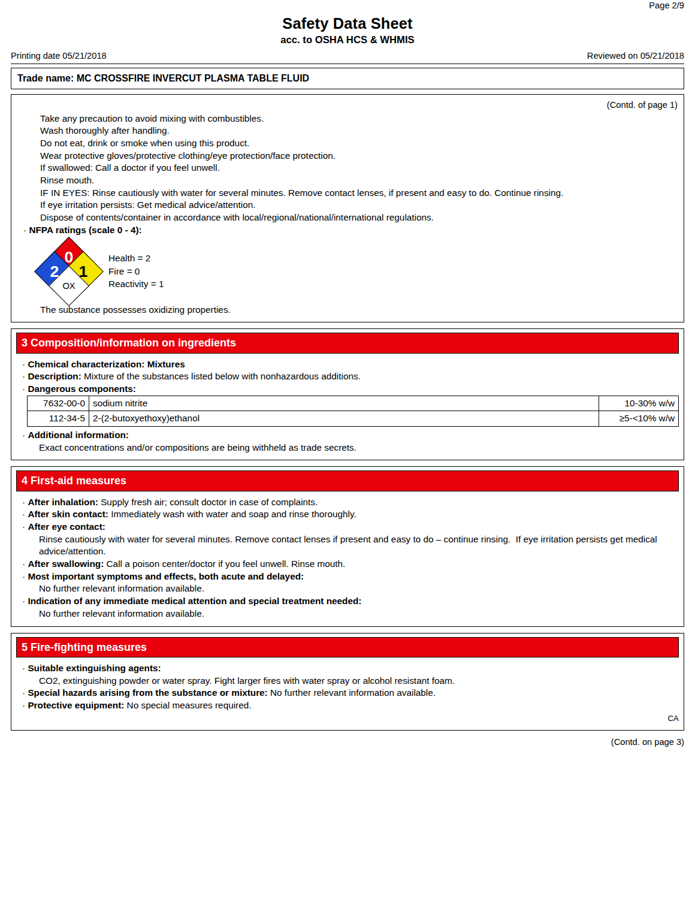Page 2/9
Safety Data Sheet
acc. to OSHA HCS & WHMIS
Printing date 05/21/2018 Reviewed on 05/21/2018
Trade name: MC CROSSFIRE INVERCUT PLASMA TABLE FLUID
(Contd. of page 1)
Take any precaution to avoid mixing with combustibles.
Wash thoroughly after handling.
Do not eat, drink or smoke when using this product.
Wear protective gloves/protective clothing/eye protection/face protection.
If swallowed: Call a doctor if you feel unwell.
Rinse mouth.
IF IN EYES: Rinse cautiously with water for several minutes. Remove contact lenses, if present and easy to do. Continue rinsing.
If eye irritation persists: Get medical advice/attention.
Dispose of contents/container in accordance with local/regional/national/international regulations.
· NFPA ratings (scale 0 - 4):
0
2
1
OX
Health = 2
Fire = 0
Reactivity = 1
The substance possesses oxidizing properties.
3 Composition/information on ingredients
· Chemical characterization: Mixtures
· Description: Mixture of the substances listed below with nonhazardous additions.
· Dangerous components:
| 7632-00-0 | sodium nitrite | 10-30% w/w |
| 112-34-5 | 2-(2-butoxyethoxy)ethanol | ≥5-<10% w/w |
· Additional information:
Exact concentrations and/or compositions are being withheld as trade secrets.
4 First-aid measures
· After inhalation: Supply fresh air; consult doctor in case of complaints.
· After skin contact: Immediately wash with water and soap and rinse thoroughly.
· After eye contact:
Rinse cautiously with water for several minutes. Remove contact lenses if present and easy to do – continue rinsing. If eye irritation persists get medical advice/attention.
· After swallowing: Call a poison center/doctor if you feel unwell. Rinse mouth.
· Most important symptoms and effects, both acute and delayed:
No further relevant information available.
· Indication of any immediate medical attention and special treatment needed:
No further relevant information available.
5 Fire-fighting measures
· Suitable extinguishing agents:
CO2, extinguishing powder or water spray. Fight larger fires with water spray or alcohol resistant foam.
· Special hazards arising from the substance or mixture: No further relevant information available.
· Protective equipment: No special measures required.
CA
(Contd. on page 3)